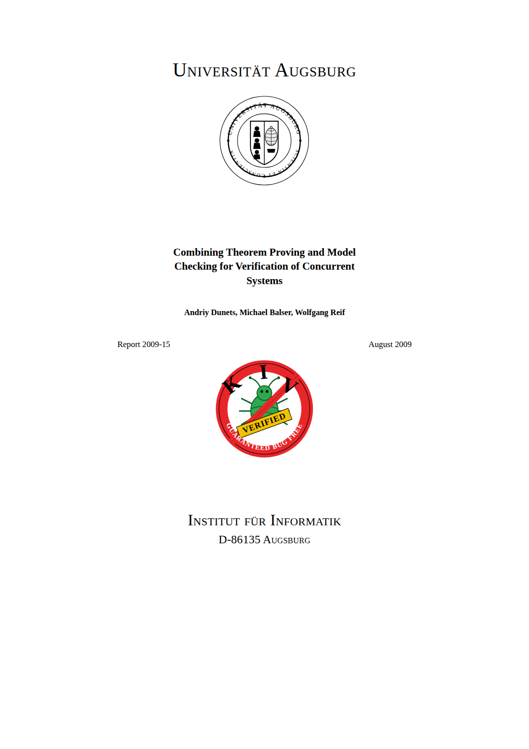Universität Augsburg
UNIVERSITÄT AUGSBURG SCIENTIA ET CONSCIENTIA
Combining Theorem Proving and Model
Checking for Verification of Concurrent
Systems
Andriy Dunets, Michael Balser, Wolfgang Reif
Report 2009-15 August 2009
K I V VERIFIED GUARANTEED BUG FREE
Institut für Informatik
D-86135 Augsburg